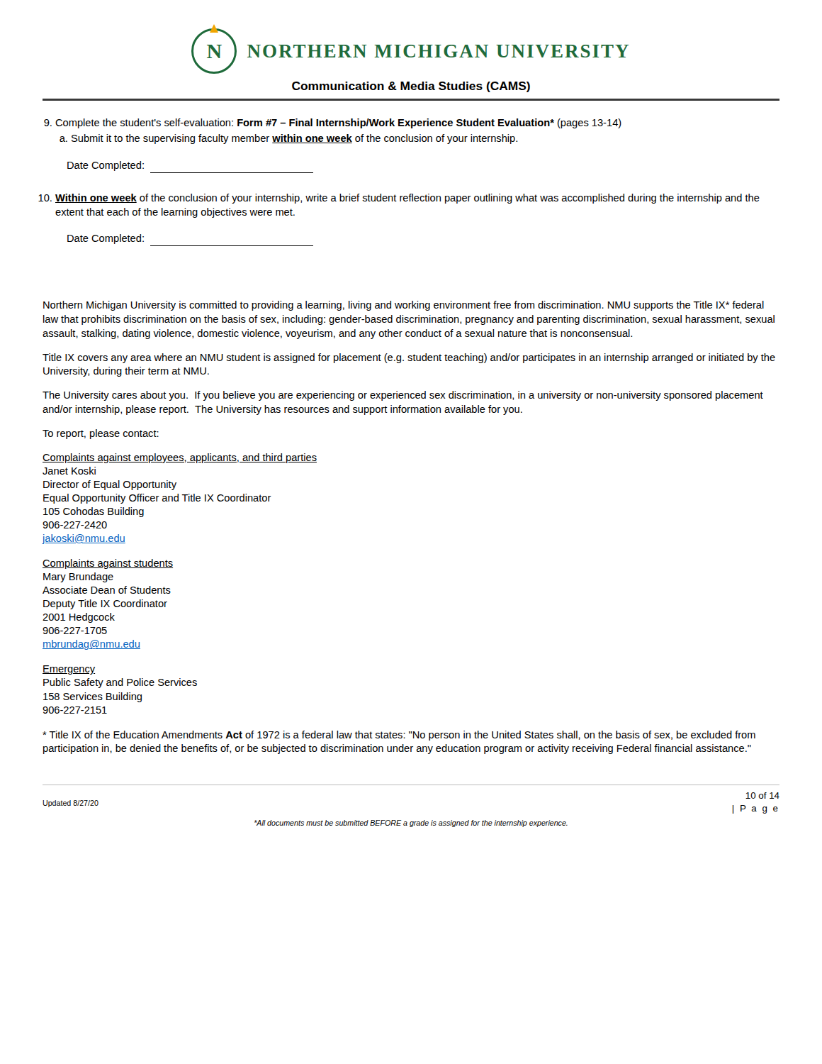NORTHERN MICHIGAN UNIVERSITY
Communication & Media Studies (CAMS)
Complete the student's self-evaluation: Form #7 – Final Internship/Work Experience Student Evaluation* (pages 13-14)
Submit it to the supervising faculty member within one week of the conclusion of your internship.
Date Completed:
Within one week of the conclusion of your internship, write a brief student reflection paper outlining what was accomplished during the internship and the extent that each of the learning objectives were met.
Date Completed:
Northern Michigan University is committed to providing a learning, living and working environment free from discrimination. NMU supports the Title IX* federal law that prohibits discrimination on the basis of sex, including: gender-based discrimination, pregnancy and parenting discrimination, sexual harassment, sexual assault, stalking, dating violence, domestic violence, voyeurism, and any other conduct of a sexual nature that is nonconsensual.
Title IX covers any area where an NMU student is assigned for placement (e.g. student teaching) and/or participates in an internship arranged or initiated by the University, during their term at NMU.
The University cares about you. If you believe you are experiencing or experienced sex discrimination, in a university or non-university sponsored placement and/or internship, please report. The University has resources and support information available for you.
To report, please contact:
Complaints against employees, applicants, and third parties
Janet Koski
Director of Equal Opportunity
Equal Opportunity Officer and Title IX Coordinator
105 Cohodas Building
906-227-2420
jakoski@nmu.edu
Complaints against students
Mary Brundage
Associate Dean of Students
Deputy Title IX Coordinator
2001 Hedgcock
906-227-1705
mbrundag@nmu.edu
Emergency
Public Safety and Police Services
158 Services Building
906-227-2151
* Title IX of the Education Amendments Act of 1972 is a federal law that states: "No person in the United States shall, on the basis of sex, be excluded from participation in, be denied the benefits of, or be subjected to discrimination under any education program or activity receiving Federal financial assistance."
10 of 14
| P a g e
Updated 8/27/20
*All documents must be submitted BEFORE a grade is assigned for the internship experience.